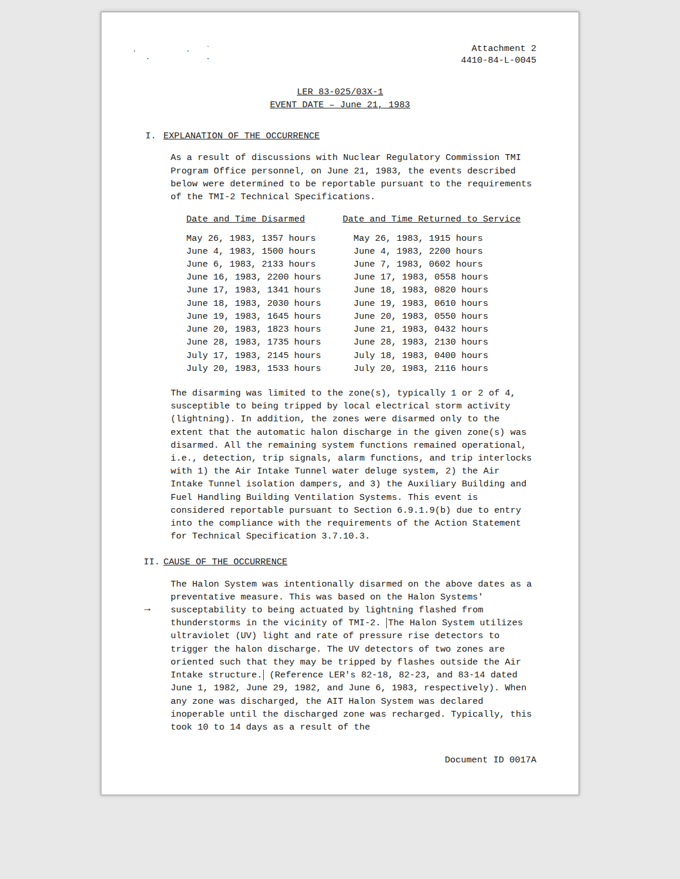. . `
. .
Attachment 2
4410-84-L-0045
LER 83-025/03X-1
EVENT DATE – June 21, 1983
I.
EXPLANATION OF THE OCCURRENCE
As a result of discussions with Nuclear Regulatory Commission TMI Program Office personnel, on June 21, 1983, the events described below were determined to be reportable pursuant to the requirements of the TMI-2 Technical Specifications.
| Date and Time Disarmed | Date and Time Returned to Service |
| --- | --- |
| May 26, 1983, 1357 hours | May 26, 1983, 1915 hours |
| June 4, 1983, 1500 hours | June 4, 1983, 2200 hours |
| June 6, 1983, 2133 hours | June 7, 1983, 0602 hours |
| June 16, 1983, 2200 hours | June 17, 1983, 0558 hours |
| June 17, 1983, 1341 hours | June 18, 1983, 0820 hours |
| June 18, 1983, 2030 hours | June 19, 1983, 0610 hours |
| June 19, 1983, 1645 hours | June 20, 1983, 0550 hours |
| June 20, 1983, 1823 hours | June 21, 1983, 0432 hours |
| June 28, 1983, 1735 hours | June 28, 1983, 2130 hours |
| July 17, 1983, 2145 hours | July 18, 1983, 0400 hours |
| July 20, 1983, 1533 hours | July 20, 1983, 2116 hours |
The disarming was limited to the zone(s), typically 1 or 2 of 4, susceptible to being tripped by local electrical storm activity (lightning). In addition, the zones were disarmed only to the extent that the automatic halon discharge in the given zone(s) was disarmed. All the remaining system functions remained operational, i.e., detection, trip signals, alarm functions, and trip interlocks with 1) the Air Intake Tunnel water deluge system, 2) the Air Intake Tunnel isolation dampers, and 3) the Auxiliary Building and Fuel Handling Building Ventilation Systems. This event is considered reportable pursuant to Section 6.9.1.9(b) due to entry into the compliance with the requirements of the Action Statement for Technical Specification 3.7.10.3.
II.
CAUSE OF THE OCCURRENCE
→
The Halon System was intentionally disarmed on the above dates as a preventative measure. This was based on the Halon Systems' susceptability to being actuated by lightning flashed from thunderstorms in the vicinity of TMI-2. The Halon System utilizes ultraviolet (UV) light and rate of pressure rise detectors to trigger the halon discharge. The UV detectors of two zones are oriented such that they may be tripped by flashes outside the Air Intake structure. (Reference LER's 82-18, 82-23, and 83-14 dated June 1, 1982, June 29, 1982, and June 6, 1983, respectively). When any zone was discharged, the AIT Halon System was declared inoperable until the discharged zone was recharged. Typically, this took 10 to 14 days as a result of the
Document ID 0017A